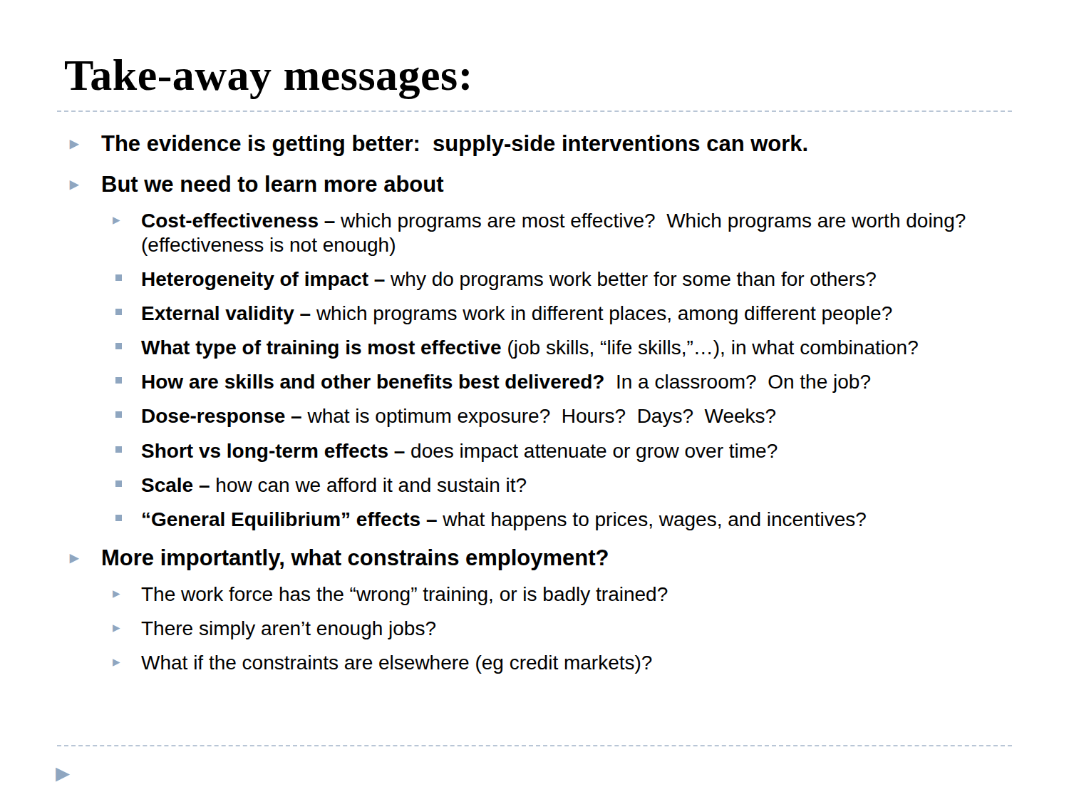Take-away messages:
▸The evidence is getting better: supply-side interventions can work.
▸But we need to learn more about
▸Cost-effectiveness – which programs are most effective? Which programs are worth doing? (effectiveness is not enough)
Heterogeneity of impact – why do programs work better for some than for others?
External validity – which programs work in different places, among different people?
What type of training is most effective (job skills, “life skills,”…), in what combination?
How are skills and other benefits best delivered? In a classroom? On the job?
Dose-response – what is optimum exposure? Hours? Days? Weeks?
Short vs long-term effects – does impact attenuate or grow over time?
Scale – how can we afford it and sustain it?
“General Equilibrium” effects – what happens to prices, wages, and incentives?
▸More importantly, what constrains employment?
▸The work force has the “wrong” training, or is badly trained?
▸There simply aren’t enough jobs?
▸What if the constraints are elsewhere (eg credit markets)?
▸